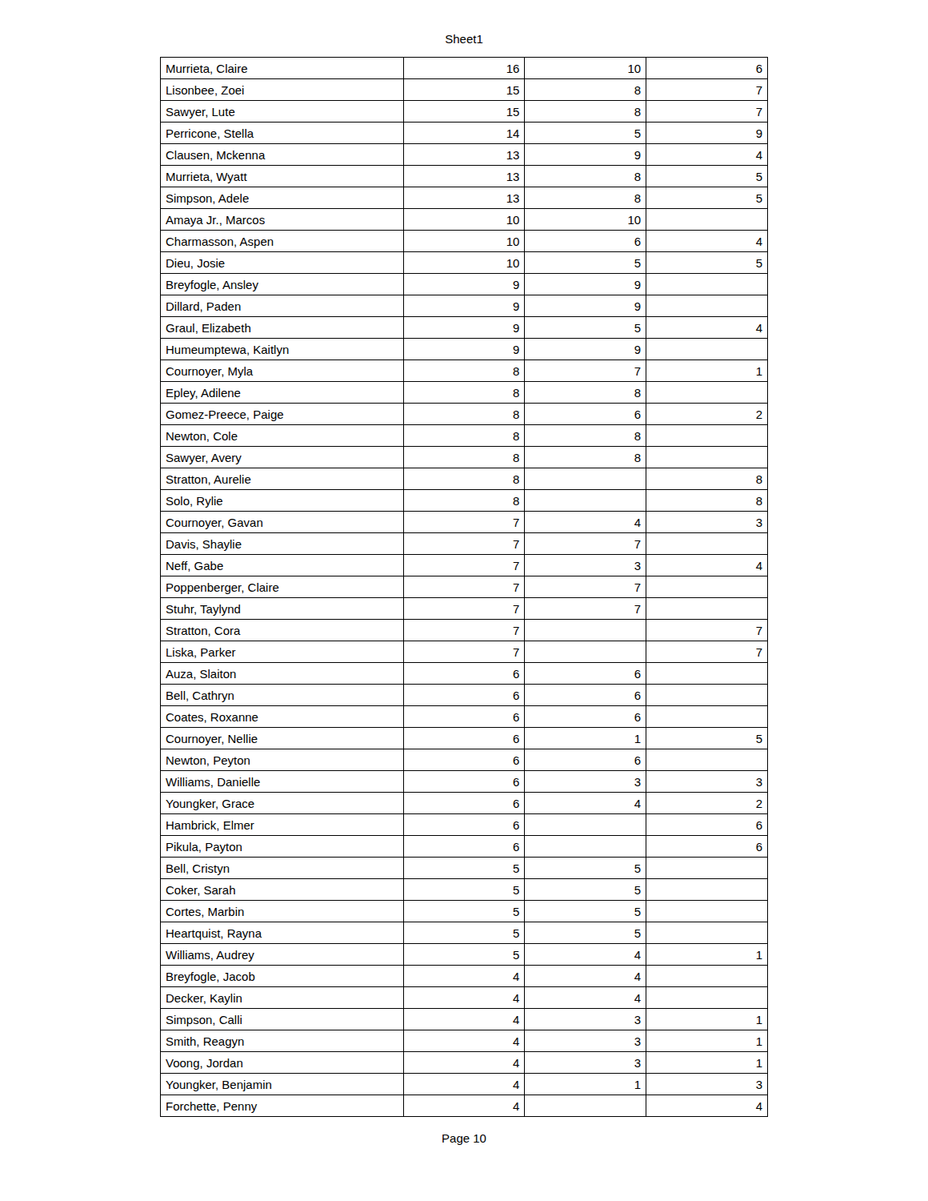Sheet1
| Murrieta, Claire | 16 | 10 | 6 |
| Lisonbee, Zoei | 15 | 8 | 7 |
| Sawyer, Lute | 15 | 8 | 7 |
| Perricone, Stella | 14 | 5 | 9 |
| Clausen, Mckenna | 13 | 9 | 4 |
| Murrieta, Wyatt | 13 | 8 | 5 |
| Simpson, Adele | 13 | 8 | 5 |
| Amaya Jr., Marcos | 10 | 10 | |
| Charmasson, Aspen | 10 | 6 | 4 |
| Dieu, Josie | 10 | 5 | 5 |
| Breyfogle, Ansley | 9 | 9 | |
| Dillard, Paden | 9 | 9 | |
| Graul, Elizabeth | 9 | 5 | 4 |
| Humeumptewa, Kaitlyn | 9 | 9 | |
| Cournoyer, Myla | 8 | 7 | 1 |
| Epley, Adilene | 8 | 8 | |
| Gomez-Preece, Paige | 8 | 6 | 2 |
| Newton, Cole | 8 | 8 | |
| Sawyer, Avery | 8 | 8 | |
| Stratton, Aurelie | 8 | | 8 |
| Solo, Rylie | 8 | | 8 |
| Cournoyer, Gavan | 7 | 4 | 3 |
| Davis, Shaylie | 7 | 7 | |
| Neff, Gabe | 7 | 3 | 4 |
| Poppenberger, Claire | 7 | 7 | |
| Stuhr, Taylynd | 7 | 7 | |
| Stratton, Cora | 7 | | 7 |
| Liska, Parker | 7 | | 7 |
| Auza, Slaiton | 6 | 6 | |
| Bell, Cathryn | 6 | 6 | |
| Coates, Roxanne | 6 | 6 | |
| Cournoyer, Nellie | 6 | 1 | 5 |
| Newton, Peyton | 6 | 6 | |
| Williams, Danielle | 6 | 3 | 3 |
| Youngker, Grace | 6 | 4 | 2 |
| Hambrick, Elmer | 6 | | 6 |
| Pikula, Payton | 6 | | 6 |
| Bell, Cristyn | 5 | 5 | |
| Coker, Sarah | 5 | 5 | |
| Cortes, Marbin | 5 | 5 | |
| Heartquist, Rayna | 5 | 5 | |
| Williams, Audrey | 5 | 4 | 1 |
| Breyfogle, Jacob | 4 | 4 | |
| Decker, Kaylin | 4 | 4 | |
| Simpson, Calli | 4 | 3 | 1 |
| Smith, Reagyn | 4 | 3 | 1 |
| Voong, Jordan | 4 | 3 | 1 |
| Youngker, Benjamin | 4 | 1 | 3 |
| Forchette, Penny | 4 | | 4 |
Page 10